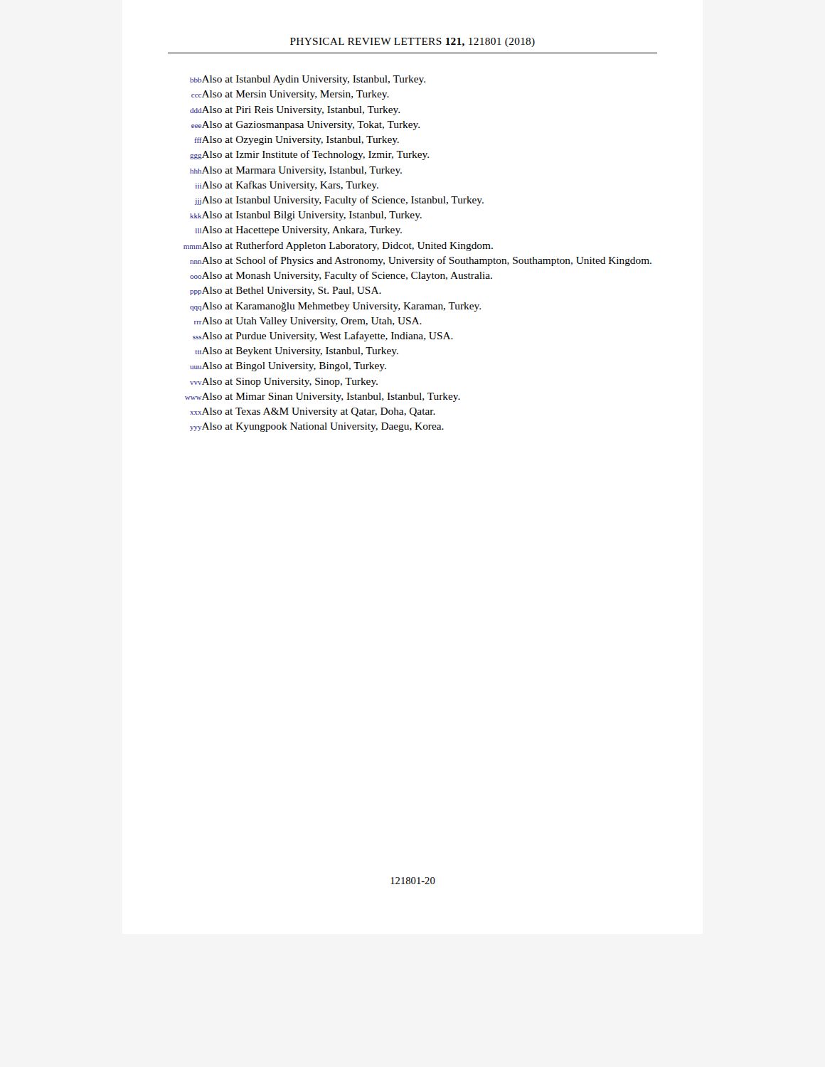PHYSICAL REVIEW LETTERS 121, 121801 (2018)
bbb Also at Istanbul Aydin University, Istanbul, Turkey.
ccc Also at Mersin University, Mersin, Turkey.
ddd Also at Piri Reis University, Istanbul, Turkey.
eee Also at Gaziosmanpasa University, Tokat, Turkey.
fff Also at Ozyegin University, Istanbul, Turkey.
ggg Also at Izmir Institute of Technology, Izmir, Turkey.
hhh Also at Marmara University, Istanbul, Turkey.
iii Also at Kafkas University, Kars, Turkey.
jjj Also at Istanbul University, Faculty of Science, Istanbul, Turkey.
kkk Also at Istanbul Bilgi University, Istanbul, Turkey.
lll Also at Hacettepe University, Ankara, Turkey.
mmm Also at Rutherford Appleton Laboratory, Didcot, United Kingdom.
nnn Also at School of Physics and Astronomy, University of Southampton, Southampton, United Kingdom.
ooo Also at Monash University, Faculty of Science, Clayton, Australia.
ppp Also at Bethel University, St. Paul, USA.
qqq Also at Karamanoğlu Mehmetbey University, Karaman, Turkey.
rrr Also at Utah Valley University, Orem, Utah, USA.
sss Also at Purdue University, West Lafayette, Indiana, USA.
ttt Also at Beykent University, Istanbul, Turkey.
uuu Also at Bingol University, Bingol, Turkey.
vvv Also at Sinop University, Sinop, Turkey.
www Also at Mimar Sinan University, Istanbul, Istanbul, Turkey.
xxx Also at Texas A&M University at Qatar, Doha, Qatar.
yyy Also at Kyungpook National University, Daegu, Korea.
121801-20